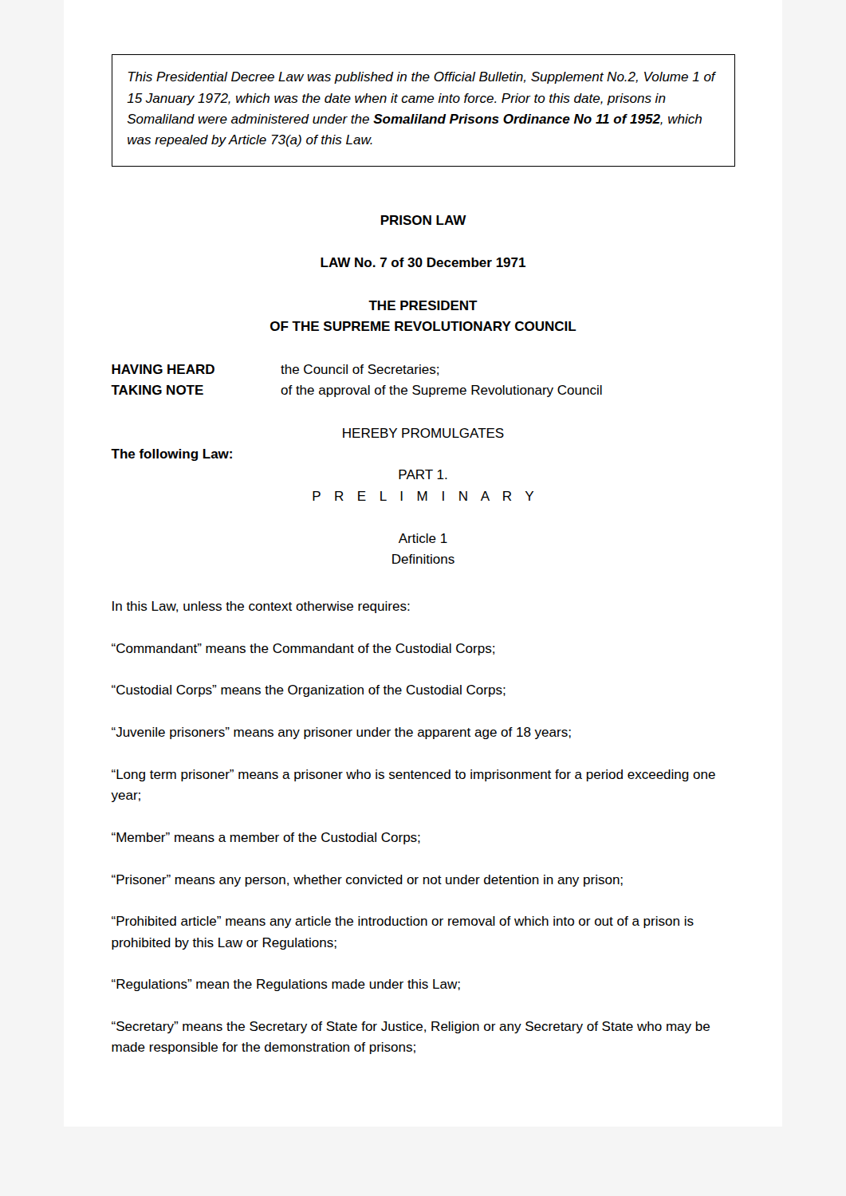This Presidential Decree Law was published in the Official Bulletin, Supplement No.2, Volume 1 of 15 January 1972, which was the date when it came into force. Prior to this date, prisons in Somaliland were administered under the Somaliland Prisons Ordinance No 11 of 1952, which was repealed by Article 73(a) of this Law.
PRISON LAW
LAW No. 7 of 30 December 1971
THE PRESIDENT
OF THE SUPREME REVOLUTIONARY COUNCIL
| HAVING HEARD | the Council of Secretaries; |
| TAKING NOTE | of the approval of the Supreme Revolutionary Council |
HEREBY PROMULGATES
The following Law:
PART 1.
P R E L I M I N A R Y
Article 1 Definitions
In this Law, unless the context otherwise requires:
“Commandant” means the Commandant of the Custodial Corps;
“Custodial Corps” means the Organization of the Custodial Corps;
“Juvenile prisoners” means any prisoner under the apparent age of 18 years;
“Long term prisoner” means a prisoner who is sentenced to imprisonment for a period exceeding one year;
“Member” means a member of the Custodial Corps;
“Prisoner” means any person, whether convicted or not under detention in any prison;
“Prohibited article” means any article the introduction or removal of which into or out of a prison is prohibited by this Law or Regulations;
“Regulations” mean the Regulations made under this Law;
“Secretary” means the Secretary of State for Justice, Religion or any Secretary of State who may be made responsible for the demonstration of prisons;